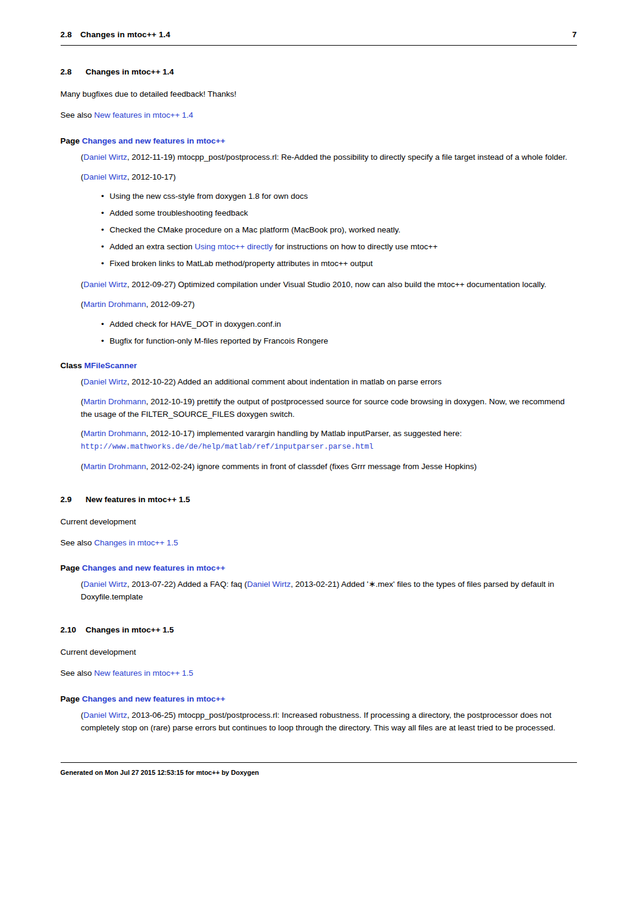2.8 Changes in mtoc++ 1.4 7
2.8 Changes in mtoc++ 1.4
Many bugfixes due to detailed feedback! Thanks!
See also New features in mtoc++ 1.4
Page Changes and new features in mtoc++
(Daniel Wirtz, 2012-11-19) mtocpp_post/postprocess.rl: Re-Added the possibility to directly specify a file target instead of a whole folder.
(Daniel Wirtz, 2012-10-17)
Using the new css-style from doxygen 1.8 for own docs
Added some troubleshooting feedback
Checked the CMake procedure on a Mac platform (MacBook pro), worked neatly.
Added an extra section Using mtoc++ directly for instructions on how to directly use mtoc++
Fixed broken links to MatLab method/property attributes in mtoc++ output
(Daniel Wirtz, 2012-09-27) Optimized compilation under Visual Studio 2010, now can also build the mtoc++ documentation locally.
(Martin Drohmann, 2012-09-27)
Added check for HAVE_DOT in doxygen.conf.in
Bugfix for function-only M-files reported by Francois Rongere
Class MFileScanner
(Daniel Wirtz, 2012-10-22) Added an additional comment about indentation in matlab on parse errors
(Martin Drohmann, 2012-10-19) prettify the output of postprocessed source for source code browsing in doxygen. Now, we recommend the usage of the FILTER_SOURCE_FILES doxygen switch.
(Martin Drohmann, 2012-10-17) implemented varargin handling by Matlab inputParser, as suggested here: http://www.mathworks.de/de/help/matlab/ref/inputparser.parse.html
(Martin Drohmann, 2012-02-24) ignore comments in front of classdef (fixes Grrr message from Jesse Hopkins)
2.9 New features in mtoc++ 1.5
Current development
See also Changes in mtoc++ 1.5
Page Changes and new features in mtoc++
(Daniel Wirtz, 2013-07-22) Added a FAQ: faq (Daniel Wirtz, 2013-02-21) Added '∗.mex' files to the types of files parsed by default in Doxyfile.template
2.10 Changes in mtoc++ 1.5
Current development
See also New features in mtoc++ 1.5
Page Changes and new features in mtoc++
(Daniel Wirtz, 2013-06-25) mtocpp_post/postprocess.rl: Increased robustness. If processing a directory, the postprocessor does not completely stop on (rare) parse errors but continues to loop through the directory. This way all files are at least tried to be processed.
Generated on Mon Jul 27 2015 12:53:15 for mtoc++ by Doxygen